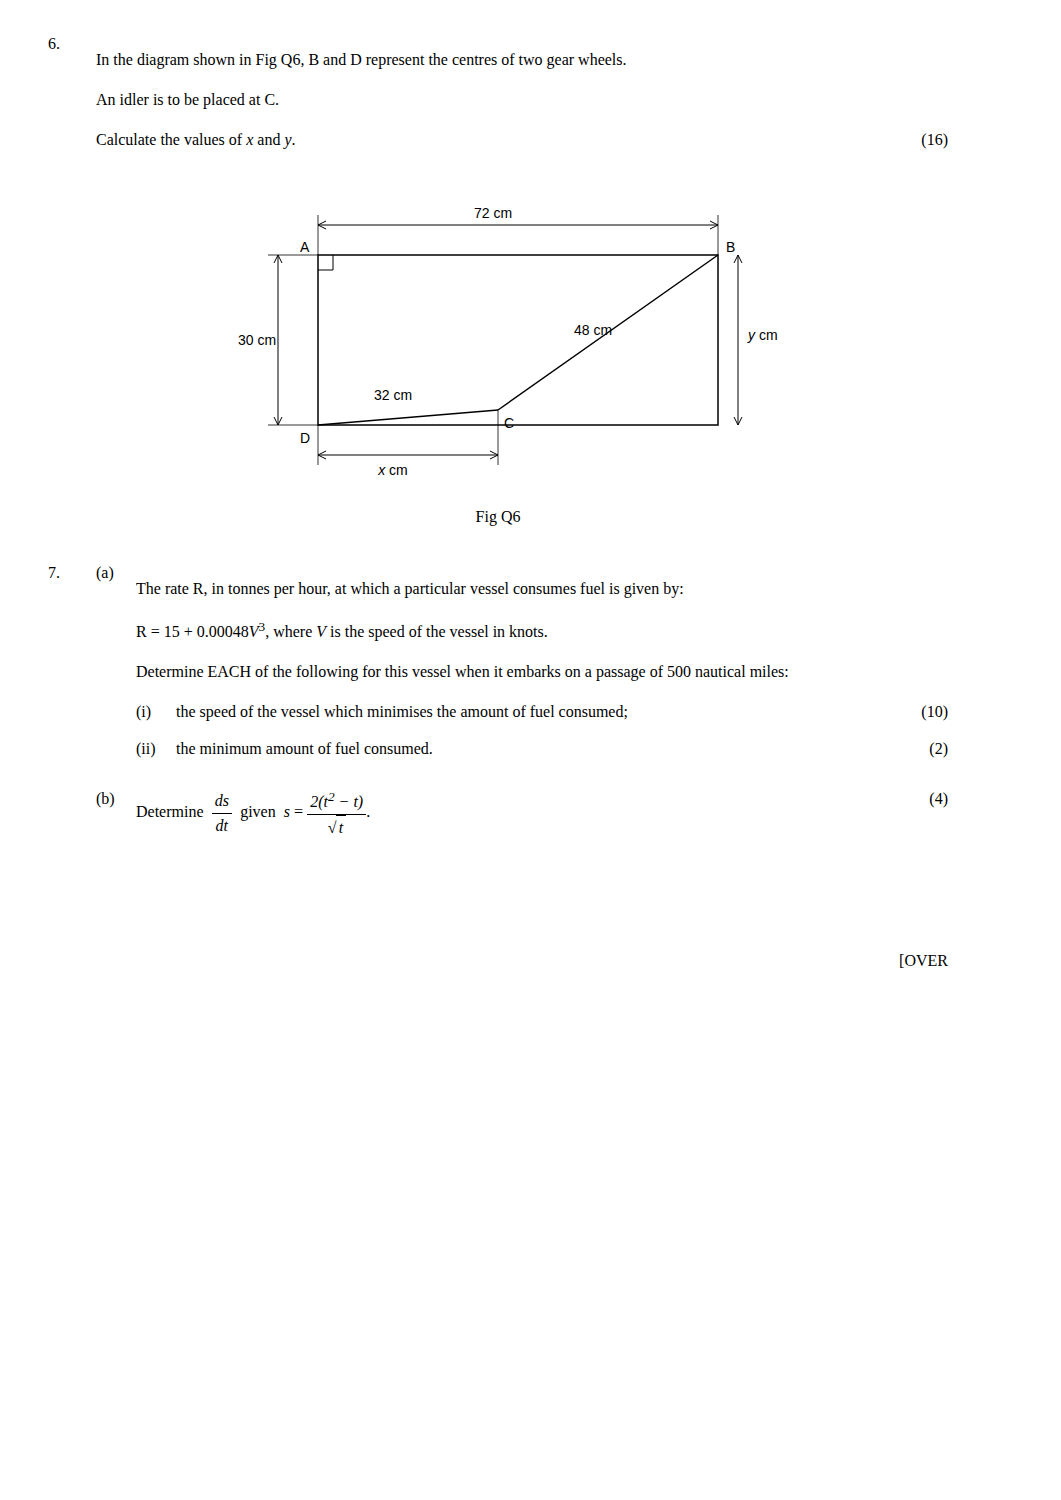6.
In the diagram shown in Fig Q6, B and D represent the centres of two gear wheels.
An idler is to be placed at C.
(16) Calculate the values of x and y.
72 cm 30 cm y cm x cm A B D C 32 cm 48 cm
Fig Q6
7.
(a)
The rate R, in tonnes per hour, at which a particular vessel consumes fuel is given by:
R = 15 + 0.00048V3, where V is the speed of the vessel in knots.
Determine EACH of the following for this vessel when it embarks on a passage of 500 nautical miles:
(i)
(10) the speed of the vessel which minimises the amount of fuel consumed;
(ii)
(2) the minimum amount of fuel consumed.
(b)
(4) Determine ds dt given s = 2(t2 − t)√t.
[OVER